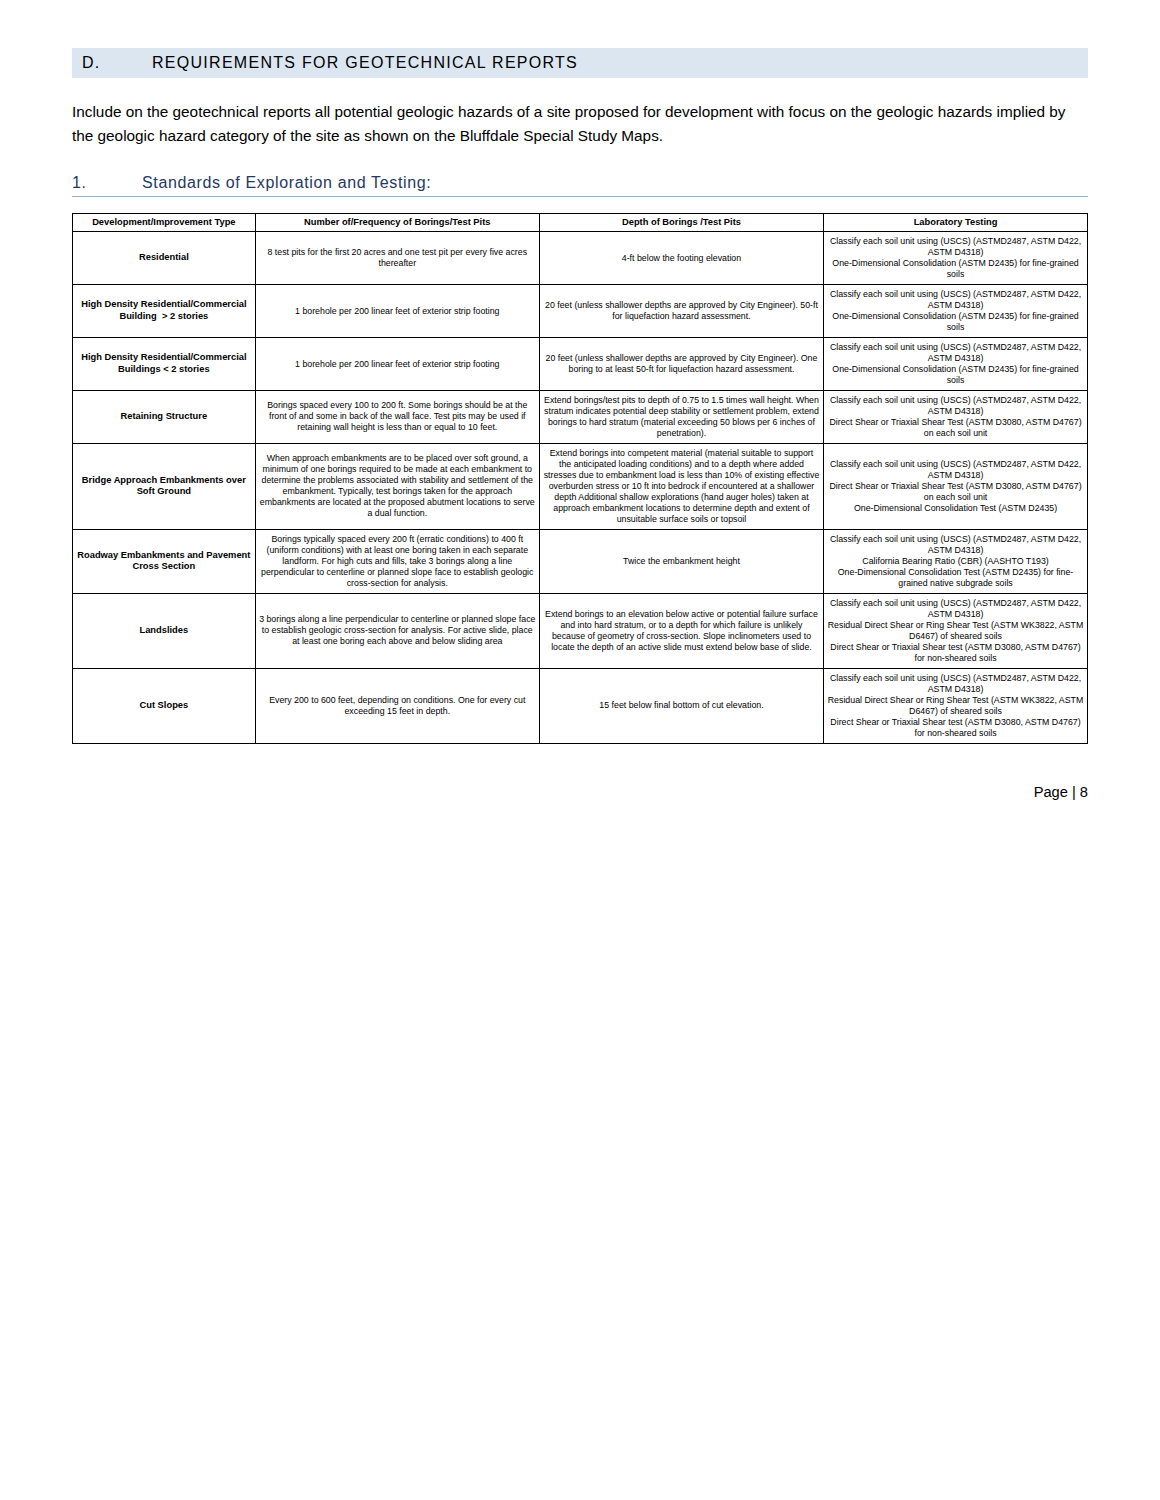D. REQUIREMENTS FOR GEOTECHNICAL REPORTS
Include on the geotechnical reports all potential geologic hazards of a site proposed for development with focus on the geologic hazards implied by the geologic hazard category of the site as shown on the Bluffdale Special Study Maps.
1. Standards of Exploration and Testing:
| Development/Improvement Type | Number of/Frequency of Borings/Test Pits | Depth of Borings /Test Pits | Laboratory Testing |
| --- | --- | --- | --- |
| Residential | 8 test pits for the first 20 acres and one test pit per every five acres thereafter | 4-ft below the footing elevation | Classify each soil unit using (USCS) (ASTMD2487, ASTM D422, ASTM D4318) One-Dimensional Consolidation (ASTM D2435) for fine-grained soils |
| High Density Residential/Commercial Building > 2 stories | 1 borehole per 200 linear feet of exterior strip footing | 20 feet (unless shallower depths are approved by City Engineer). 50-ft for liquefaction hazard assessment. | Classify each soil unit using (USCS) (ASTMD2487, ASTM D422, ASTM D4318) One-Dimensional Consolidation (ASTM D2435) for fine-grained soils |
| High Density Residential/Commercial Buildings < 2 stories | 1 borehole per 200 linear feet of exterior strip footing | 20 feet (unless shallower depths are approved by City Engineer). One boring to at least 50-ft for liquefaction hazard assessment. | Classify each soil unit using (USCS) (ASTMD2487, ASTM D422, ASTM D4318) One-Dimensional Consolidation (ASTM D2435) for fine-grained soils |
| Retaining Structure | Borings spaced every 100 to 200 ft. Some borings should be at the front of and some in back of the wall face. Test pits may be used if retaining wall height is less than or equal to 10 feet. | Extend borings/test pits to depth of 0.75 to 1.5 times wall height. When stratum indicates potential deep stability or settlement problem, extend borings to hard stratum (material exceeding 50 blows per 6 inches of penetration). | Classify each soil unit using (USCS) (ASTMD2487, ASTM D422, ASTM D4318) Direct Shear or Triaxial Shear Test (ASTM D3080, ASTM D4767) on each soil unit |
| Bridge Approach Embankments over Soft Ground | When approach embankments are to be placed over soft ground, a minimum of one borings required to be made at each embankment to determine the problems associated with stability and settlement of the embankment. Typically, test borings taken for the approach embankments are located at the proposed abutment locations to serve a dual function. | Extend borings into competent material (material suitable to support the anticipated loading conditions) and to a depth where added stresses due to embankment load is less than 10% of existing effective overburden stress or 10 ft into bedrock if encountered at a shallower depth Additional shallow explorations (hand auger holes) taken at approach embankment locations to determine depth and extent of unsuitable surface soils or topsoil | Classify each soil unit using (USCS) (ASTMD2487, ASTM D422, ASTM D4318) Direct Shear or Triaxial Shear Test (ASTM D3080, ASTM D4767) on each soil unit One-Dimensional Consolidation Test (ASTM D2435) |
| Roadway Embankments and Pavement Cross Section | Borings typically spaced every 200 ft (erratic conditions) to 400 ft (uniform conditions) with at least one boring taken in each separate landform. For high cuts and fills, take 3 borings along a line perpendicular to centerline or planned slope face to establish geologic cross-section for analysis. | Twice the embankment height | Classify each soil unit using (USCS) (ASTMD2487, ASTM D422, ASTM D4318) California Bearing Ratio (CBR) (AASHTO T193) One-Dimensional Consolidation Test (ASTM D2435) for fine-grained native subgrade soils |
| Landslides | 3 borings along a line perpendicular to centerline or planned slope face to establish geologic cross-section for analysis. For active slide, place at least one boring each above and below sliding area | Extend borings to an elevation below active or potential failure surface and into hard stratum, or to a depth for which failure is unlikely because of geometry of cross-section. Slope inclinometers used to locate the depth of an active slide must extend below base of slide. | Classify each soil unit using (USCS) (ASTMD2487, ASTM D422, ASTM D4318) Residual Direct Shear or Ring Shear Test (ASTM WK3822, ASTM D6467) of sheared soils Direct Shear or Triaxial Shear test (ASTM D3080, ASTM D4767) for non-sheared soils |
| Cut Slopes | Every 200 to 600 feet, depending on conditions. One for every cut exceeding 15 feet in depth. | 15 feet below final bottom of cut elevation. | Classify each soil unit using (USCS) (ASTMD2487, ASTM D422, ASTM D4318) Residual Direct Shear or Ring Shear Test (ASTM WK3822, ASTM D6467) of sheared soils Direct Shear or Triaxial Shear test (ASTM D3080, ASTM D4767) for non-sheared soils |
Page | 8